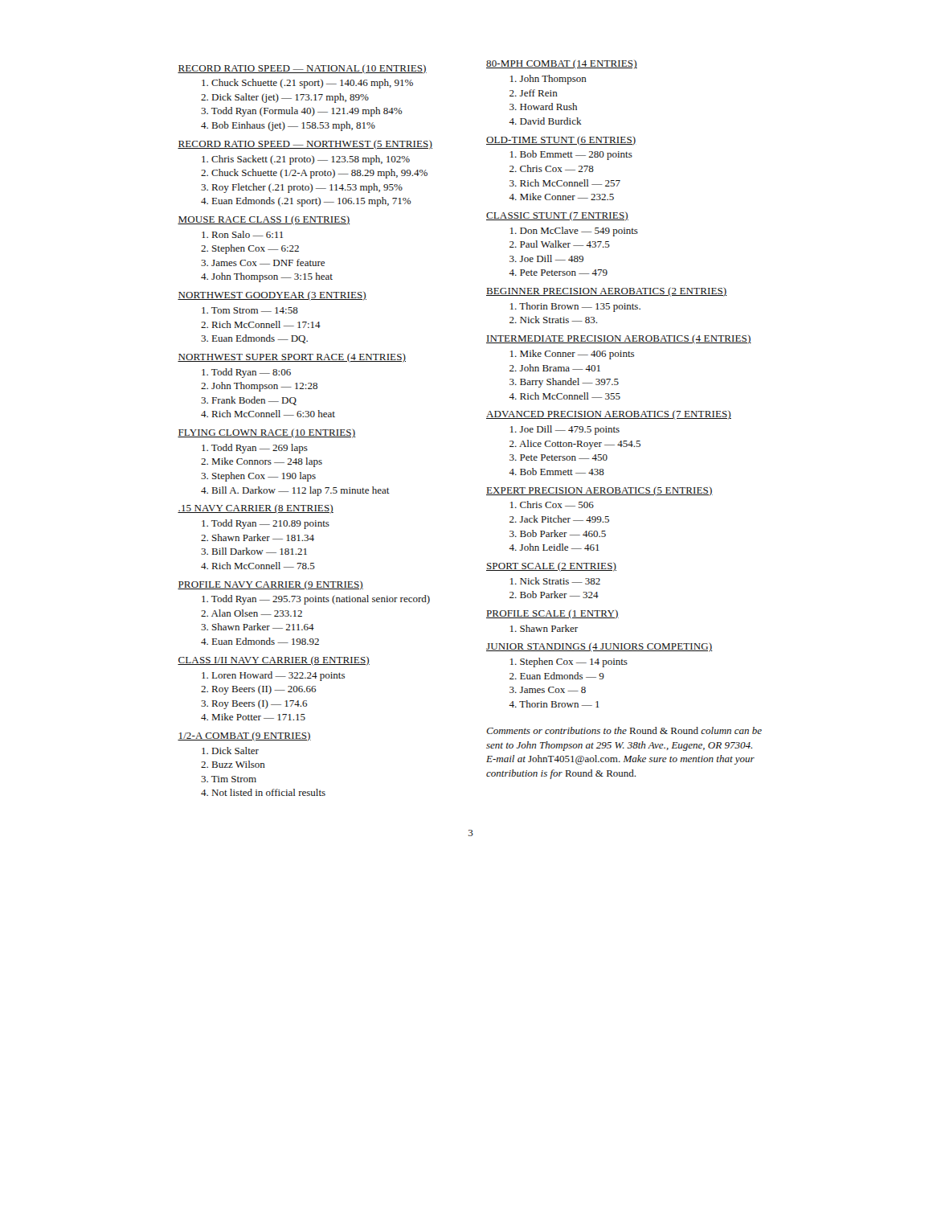Record Ratio Speed — National (10 entries)
1. Chuck Schuette (.21 sport) — 140.46 mph, 91%
2. Dick Salter (jet) — 173.17 mph, 89%
3. Todd Ryan (Formula 40) — 121.49 mph 84%
4. Bob Einhaus (jet) — 158.53 mph, 81%
Record Ratio Speed — Northwest (5 entries)
1. Chris Sackett (.21 proto) — 123.58 mph, 102%
2. Chuck Schuette (1/2-A proto) — 88.29 mph, 99.4%
3. Roy Fletcher (.21 proto) — 114.53 mph, 95%
4. Euan Edmonds (.21 sport) — 106.15 mph, 71%
Mouse Race Class I (6 entries)
1. Ron Salo — 6:11
2. Stephen Cox — 6:22
3. James Cox — DNF feature
4. John Thompson — 3:15 heat
Northwest Goodyear (3 entries)
1. Tom Strom — 14:58
2. Rich McConnell — 17:14
3. Euan Edmonds — DQ.
Northwest Super Sport Race (4 entries)
1. Todd Ryan — 8:06
2. John Thompson — 12:28
3. Frank Boden — DQ
4. Rich McConnell — 6:30 heat
Flying Clown Race (10 entries)
1. Todd Ryan — 269 laps
2. Mike Connors — 248 laps
3. Stephen Cox — 190 laps
4. Bill A. Darkow — 112 lap 7.5 minute heat
.15 Navy Carrier (8 entries)
1. Todd Ryan — 210.89 points
2. Shawn Parker — 181.34
3. Bill Darkow — 181.21
4. Rich McConnell — 78.5
Profile Navy Carrier (9 entries)
1. Todd Ryan — 295.73 points (national senior record)
2. Alan Olsen — 233.12
3. Shawn Parker — 211.64
4. Euan Edmonds — 198.92
Class I/II Navy Carrier (8 entries)
1. Loren Howard — 322.24 points
2. Roy Beers (II) — 206.66
3. Roy Beers (I) — 174.6
4. Mike Potter — 171.15
1/2-A Combat (9 entries)
1. Dick Salter
2. Buzz Wilson
3. Tim Strom
4. Not listed in official results
80-MPH Combat (14 entries)
1. John Thompson
2. Jeff Rein
3. Howard Rush
4. David Burdick
Old-Time Stunt (6 entries)
1. Bob Emmett — 280 points
2. Chris Cox — 278
3. Rich McConnell — 257
4. Mike Conner — 232.5
Classic Stunt (7 entries)
1. Don McClave — 549 points
2. Paul Walker — 437.5
3. Joe Dill — 489
4. Pete Peterson — 479
Beginner Precision Aerobatics (2 entries)
1. Thorin Brown — 135 points.
2. Nick Stratis — 83.
Intermediate Precision Aerobatics (4 entries)
1. Mike Conner — 406 points
2. John Brama — 401
3. Barry Shandel — 397.5
4. Rich McConnell — 355
Advanced Precision Aerobatics (7 entries)
1. Joe Dill — 479.5 points
2. Alice Cotton-Royer — 454.5
3. Pete Peterson — 450
4. Bob Emmett — 438
Expert Precision Aerobatics (5 entries)
1. Chris Cox — 506
2. Jack Pitcher — 499.5
3. Bob Parker — 460.5
4. John Leidle — 461
Sport Scale (2 entries)
1. Nick Stratis — 382
2. Bob Parker — 324
Profile Scale (1 entry)
1. Shawn Parker
Junior Standings (4 juniors competing)
1. Stephen Cox — 14 points
2. Euan Edmonds — 9
3. James Cox — 8
4. Thorin Brown — 1
Comments or contributions to the Round & Round column can be sent to John Thompson at 295 W. 38th Ave., Eugene, OR 97304. E-mail at JohnT4051@aol.com. Make sure to mention that your contribution is for Round & Round.
3